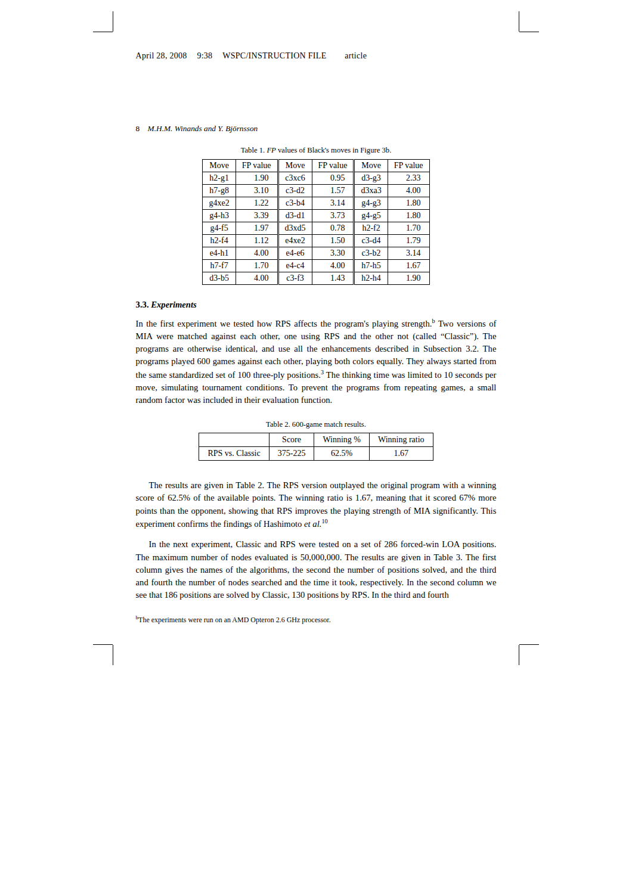April 28, 20089:38 WSPC/INSTRUCTION FILE article
8 M.H.M. Winands and Y. Björnsson
Table 1. FP values of Black's moves in Figure 3b.
| Move | FP value | Move | FP value | Move | FP value |
| --- | --- | --- | --- | --- | --- |
| h2-g1 | 1.90 | c3xc6 | 0.95 | d3-g3 | 2.33 |
| h7-g8 | 3.10 | c3-d2 | 1.57 | d3xa3 | 4.00 |
| g4xe2 | 1.22 | c3-b4 | 3.14 | g4-g3 | 1.80 |
| g4-h3 | 3.39 | d3-d1 | 3.73 | g4-g5 | 1.80 |
| g4-f5 | 1.97 | d3xd5 | 0.78 | h2-f2 | 1.70 |
| h2-f4 | 1.12 | e4xe2 | 1.50 | c3-d4 | 1.79 |
| e4-h1 | 4.00 | e4-e6 | 3.30 | c3-b2 | 3.14 |
| h7-f7 | 1.70 | e4-c4 | 4.00 | h7-h5 | 1.67 |
| d3-b5 | 4.00 | c3-f3 | 1.43 | h2-h4 | 1.90 |
3.3. Experiments
In the first experiment we tested how RPS affects the program's playing strength.b Two versions of MIA were matched against each other, one using RPS and the other not (called “Classic”). The programs are otherwise identical, and use all the enhancements described in Subsection 3.2. The programs played 600 games against each other, playing both colors equally. They always started from the same standardized set of 100 three-ply positions.3 The thinking time was limited to 10 seconds per move, simulating tournament conditions. To prevent the programs from repeating games, a small random factor was included in their evaluation function.
Table 2. 600-game match results.
| | Score | Winning % | Winning ratio |
| --- | --- | --- | --- |
| RPS vs. Classic | 375-225 | 62.5% | 1.67 |
The results are given in Table 2. The RPS version outplayed the original program with a winning score of 62.5% of the available points. The winning ratio is 1.67, meaning that it scored 67% more points than the opponent, showing that RPS improves the playing strength of MIA significantly. This experiment confirms the findings of Hashimoto et al.10
In the next experiment, Classic and RPS were tested on a set of 286 forced-win LOA positions. The maximum number of nodes evaluated is 50,000,000. The results are given in Table 3. The first column gives the names of the algorithms, the second the number of positions solved, and the third and fourth the number of nodes searched and the time it took, respectively. In the second column we see that 186 positions are solved by Classic, 130 positions by RPS. In the third and fourth
bThe experiments were run on an AMD Opteron 2.6 GHz processor.